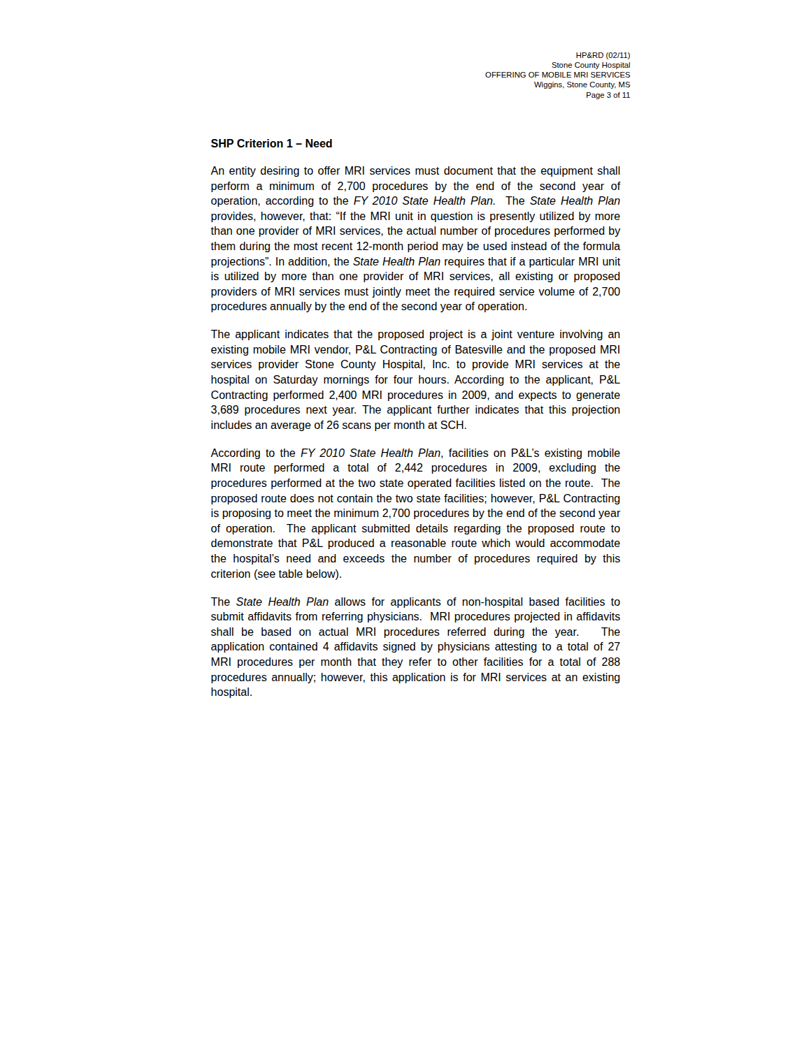HP&RD (02/11)
Stone County Hospital
OFFERING OF MOBILE MRI SERVICES
Wiggins, Stone County, MS
Page 3 of 11
SHP Criterion 1 – Need
An entity desiring to offer MRI services must document that the equipment shall perform a minimum of 2,700 procedures by the end of the second year of operation, according to the FY 2010 State Health Plan. The State Health Plan provides, however, that: “If the MRI unit in question is presently utilized by more than one provider of MRI services, the actual number of procedures performed by them during the most recent 12-month period may be used instead of the formula projections”. In addition, the State Health Plan requires that if a particular MRI unit is utilized by more than one provider of MRI services, all existing or proposed providers of MRI services must jointly meet the required service volume of 2,700 procedures annually by the end of the second year of operation.
The applicant indicates that the proposed project is a joint venture involving an existing mobile MRI vendor, P&L Contracting of Batesville and the proposed MRI services provider Stone County Hospital, Inc. to provide MRI services at the hospital on Saturday mornings for four hours. According to the applicant, P&L Contracting performed 2,400 MRI procedures in 2009, and expects to generate 3,689 procedures next year. The applicant further indicates that this projection includes an average of 26 scans per month at SCH.
According to the FY 2010 State Health Plan, facilities on P&L’s existing mobile MRI route performed a total of 2,442 procedures in 2009, excluding the procedures performed at the two state operated facilities listed on the route. The proposed route does not contain the two state facilities; however, P&L Contracting is proposing to meet the minimum 2,700 procedures by the end of the second year of operation. The applicant submitted details regarding the proposed route to demonstrate that P&L produced a reasonable route which would accommodate the hospital’s need and exceeds the number of procedures required by this criterion (see table below).
The State Health Plan allows for applicants of non-hospital based facilities to submit affidavits from referring physicians. MRI procedures projected in affidavits shall be based on actual MRI procedures referred during the year. The application contained 4 affidavits signed by physicians attesting to a total of 27 MRI procedures per month that they refer to other facilities for a total of 288 procedures annually; however, this application is for MRI services at an existing hospital.